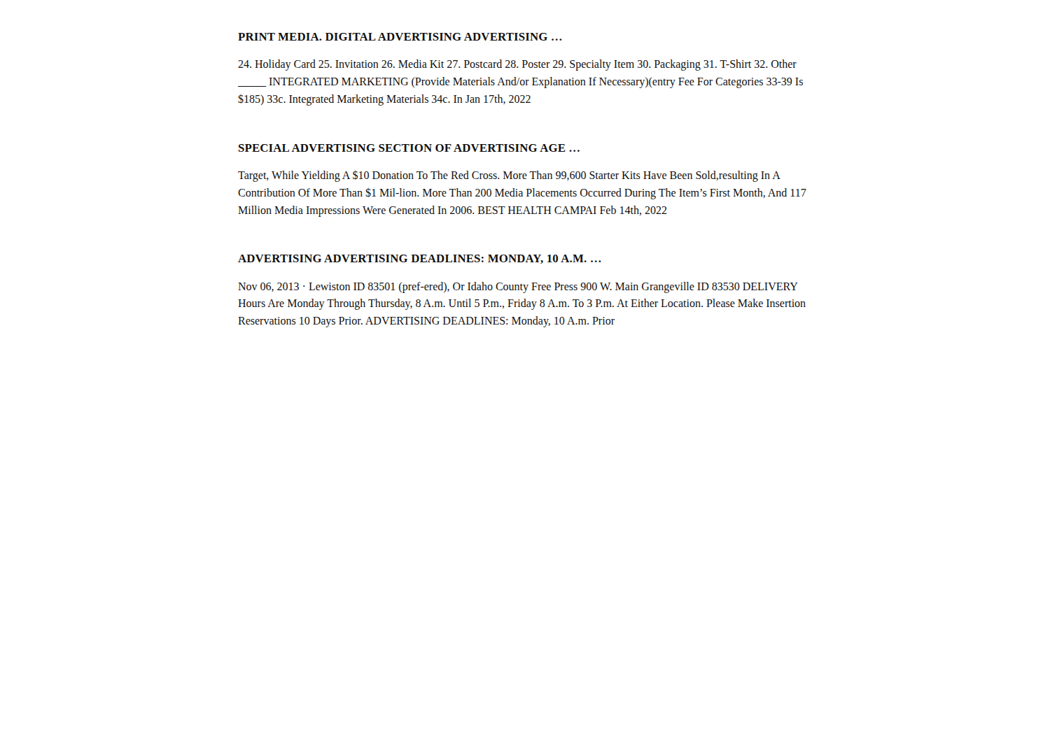Print Media. Digital Advertising Advertising …
24. Holiday Card 25. Invitation 26. Media Kit 27. Postcard 28. Poster 29. Specialty Item 30. Packaging 31. T-Shirt 32. Other _____ INTEGRATED MARKETING (Provide Materials And/or Explanation If Necessary)(entry Fee For Categories 33-39 Is $185) 33c. Integrated Marketing Materials 34c. In Jan 17th, 2022
Special Advertising Section Of Advertising Age …
Target, While Yielding A $10 Donation To The Red Cross. More Than 99,600 Starter Kits Have Been Sold,resulting In A Contribution Of More Than $1 Mil-lion. More Than 200 Media Placements Occurred During The Item’s First Month, And 117 Million Media Impressions Were Generated In 2006. BEST HEALTH CAMPAI Feb 14th, 2022
Advertising Advertising Deadlines: Monday, 10 A.m. …
Nov 06, 2013 · Lewiston ID 83501 (pref-ered), Or Idaho County Free Press 900 W. Main Grangeville ID 83530 DELIVERY Hours Are Monday Through Thursday, 8 A.m. Until 5 P.m., Friday 8 A.m. To 3 P.m. At Either Location. Please Make Insertion Reservations 10 Days Prior. ADVERTISING DEADLINES: Monday, 10 A.m. Prior